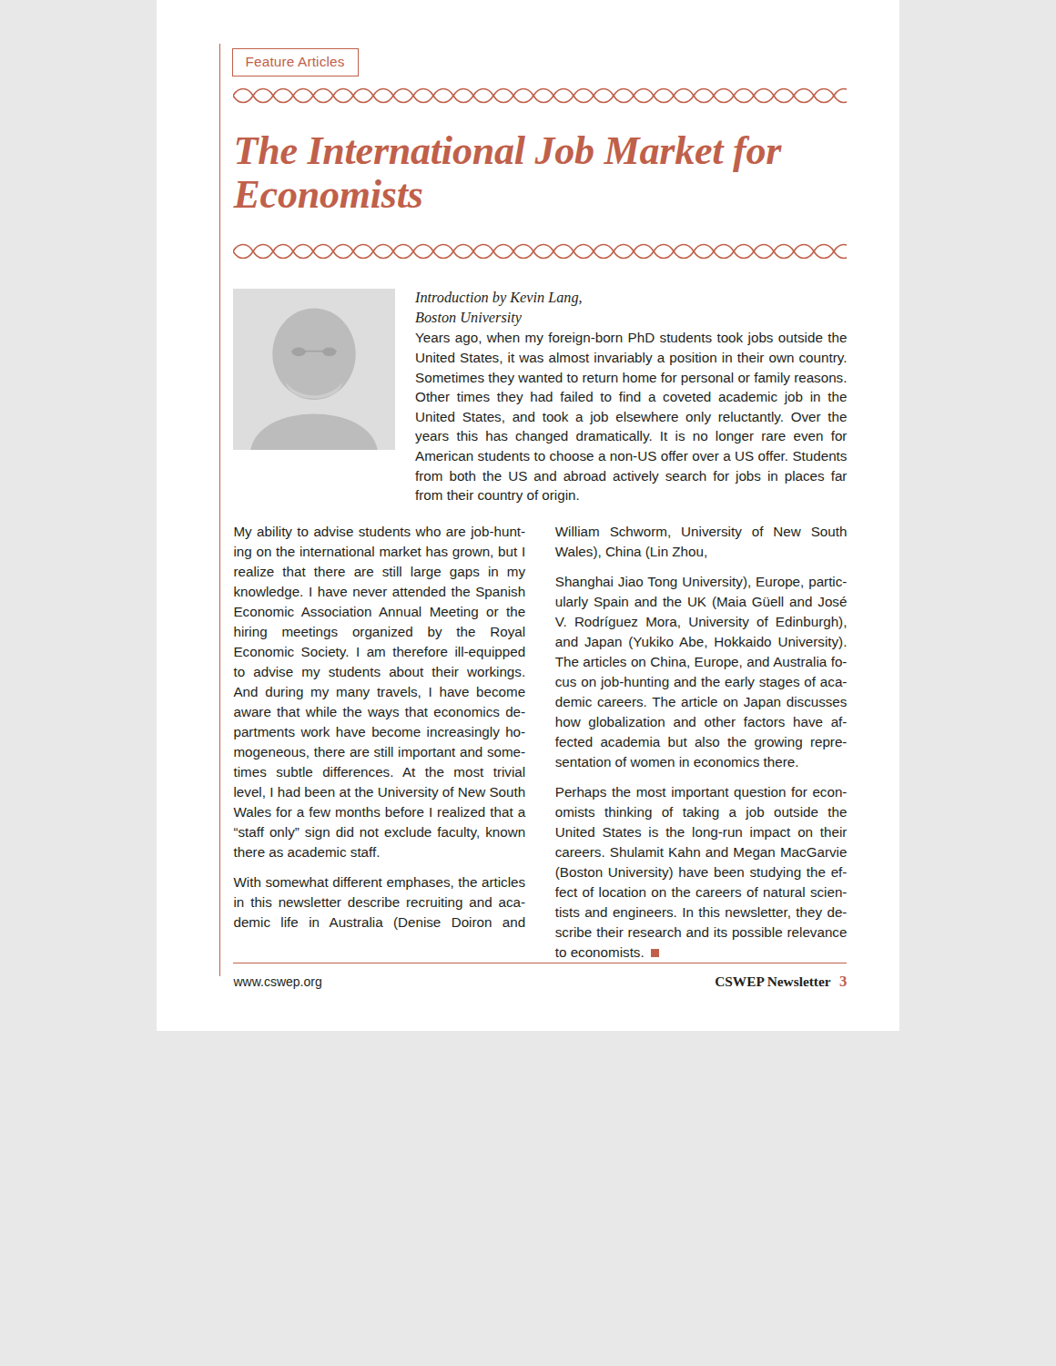Feature Articles
The International Job Market for Economists
Introduction by Kevin Lang,
Boston University
Years ago, when my foreign-born PhD students took jobs outside the United States, it was almost invariably a position in their own country. Sometimes they wanted to return home for personal or family reasons. Other times they had failed to find a coveted academic job in the United States, and took a job elsewhere only reluctantly. Over the years this has changed dramatically. It is no longer rare even for American students to choose a non-US offer over a US offer. Students from both the US and abroad actively search for jobs in places far from their country of origin.
My ability to advise students who are job-hunting on the international market has grown, but I realize that there are still large gaps in my knowledge. I have never attended the Spanish Economic Association Annual Meeting or the hiring meetings organized by the Royal Economic Society. I am therefore ill-equipped to advise my students about their workings. And during my many travels, I have become aware that while the ways that economics departments work have become increasingly homogeneous, there are still important and sometimes subtle differences. At the most trivial level, I had been at the University of New South Wales for a few months before I realized that a “staff only” sign did not exclude faculty, known there as academic staff.
With somewhat different emphases, the articles in this newsletter describe recruiting and academic life in Australia (Denise Doiron and William Schworm, University of New South Wales), China (Lin Zhou,
Shanghai Jiao Tong University), Europe, particularly Spain and the UK (Maia Güell and José V. Rodríguez Mora, University of Edinburgh), and Japan (Yukiko Abe, Hokkaido University). The articles on China, Europe, and Australia focus on job-hunting and the early stages of academic careers. The article on Japan discusses how globalization and other factors have affected academia but also the growing representation of women in economics there.
Perhaps the most important question for economists thinking of taking a job outside the United States is the long-run impact on their careers. Shulamit Kahn and Megan MacGarvie (Boston University) have been studying the effect of location on the careers of natural scientists and engineers. In this newsletter, they describe their research and its possible relevance to economists.
www.cswep.org CSWEP Newsletter 3